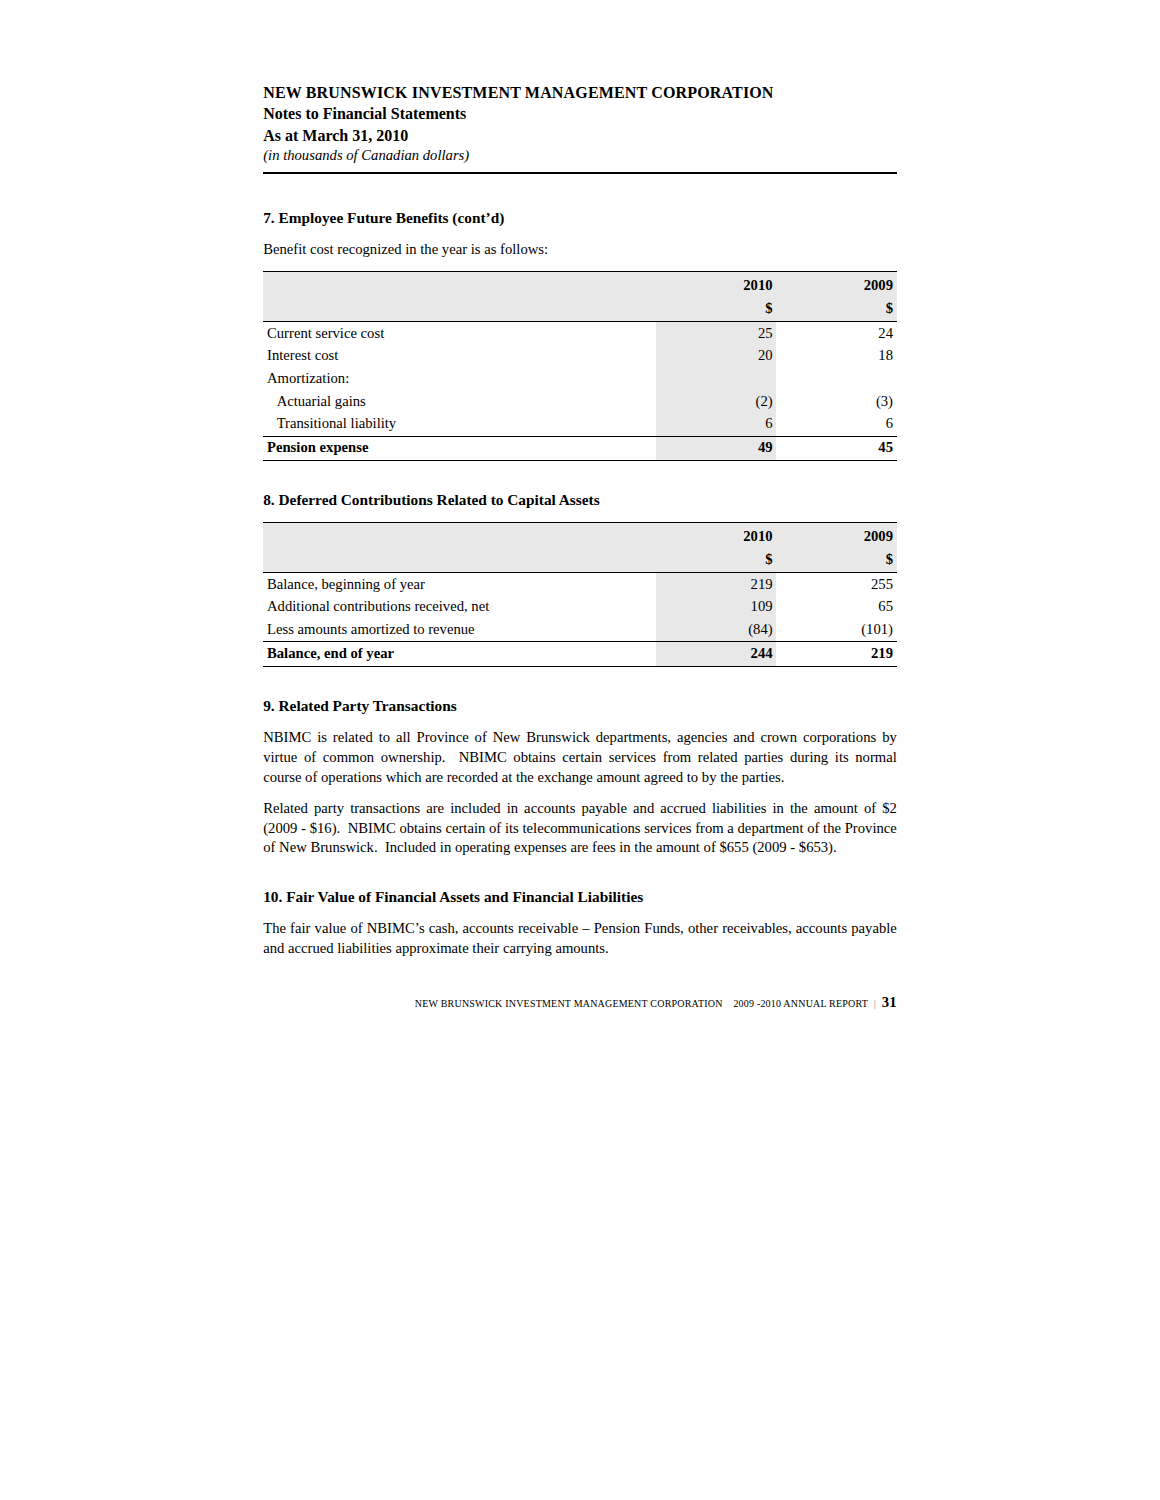NEW BRUNSWICK INVESTMENT MANAGEMENT CORPORATION
Notes to Financial Statements
As at March 31, 2010
(in thousands of Canadian dollars)
7. Employee Future Benefits (cont’d)
Benefit cost recognized in the year is as follows:
| | 2010 | 2009 |
| --- | --- | --- |
| | $ | $ |
| Current service cost | 25 | 24 |
| Interest cost | 20 | 18 |
| Amortization: | | |
| Actuarial gains | (2) | (3) |
| Transitional liability | 6 | 6 |
| Pension expense | 49 | 45 |
8. Deferred Contributions Related to Capital Assets
| | 2010 | 2009 |
| --- | --- | --- |
| | $ | $ |
| Balance, beginning of year | 219 | 255 |
| Additional contributions received, net | 109 | 65 |
| Less amounts amortized to revenue | (84) | (101) |
| Balance, end of year | 244 | 219 |
9. Related Party Transactions
NBIMC is related to all Province of New Brunswick departments, agencies and crown corporations by virtue of common ownership. NBIMC obtains certain services from related parties during its normal course of operations which are recorded at the exchange amount agreed to by the parties.
Related party transactions are included in accounts payable and accrued liabilities in the amount of $2 (2009 - $16). NBIMC obtains certain of its telecommunications services from a department of the Province of New Brunswick. Included in operating expenses are fees in the amount of $655 (2009 - $653).
10. Fair Value of Financial Assets and Financial Liabilities
The fair value of NBIMC’s cash, accounts receivable – Pension Funds, other receivables, accounts payable and accrued liabilities approximate their carrying amounts.
NEW BRUNSWICK INVESTMENT MANAGEMENT CORPORATION 2009 -2010 ANNUAL REPORT|31